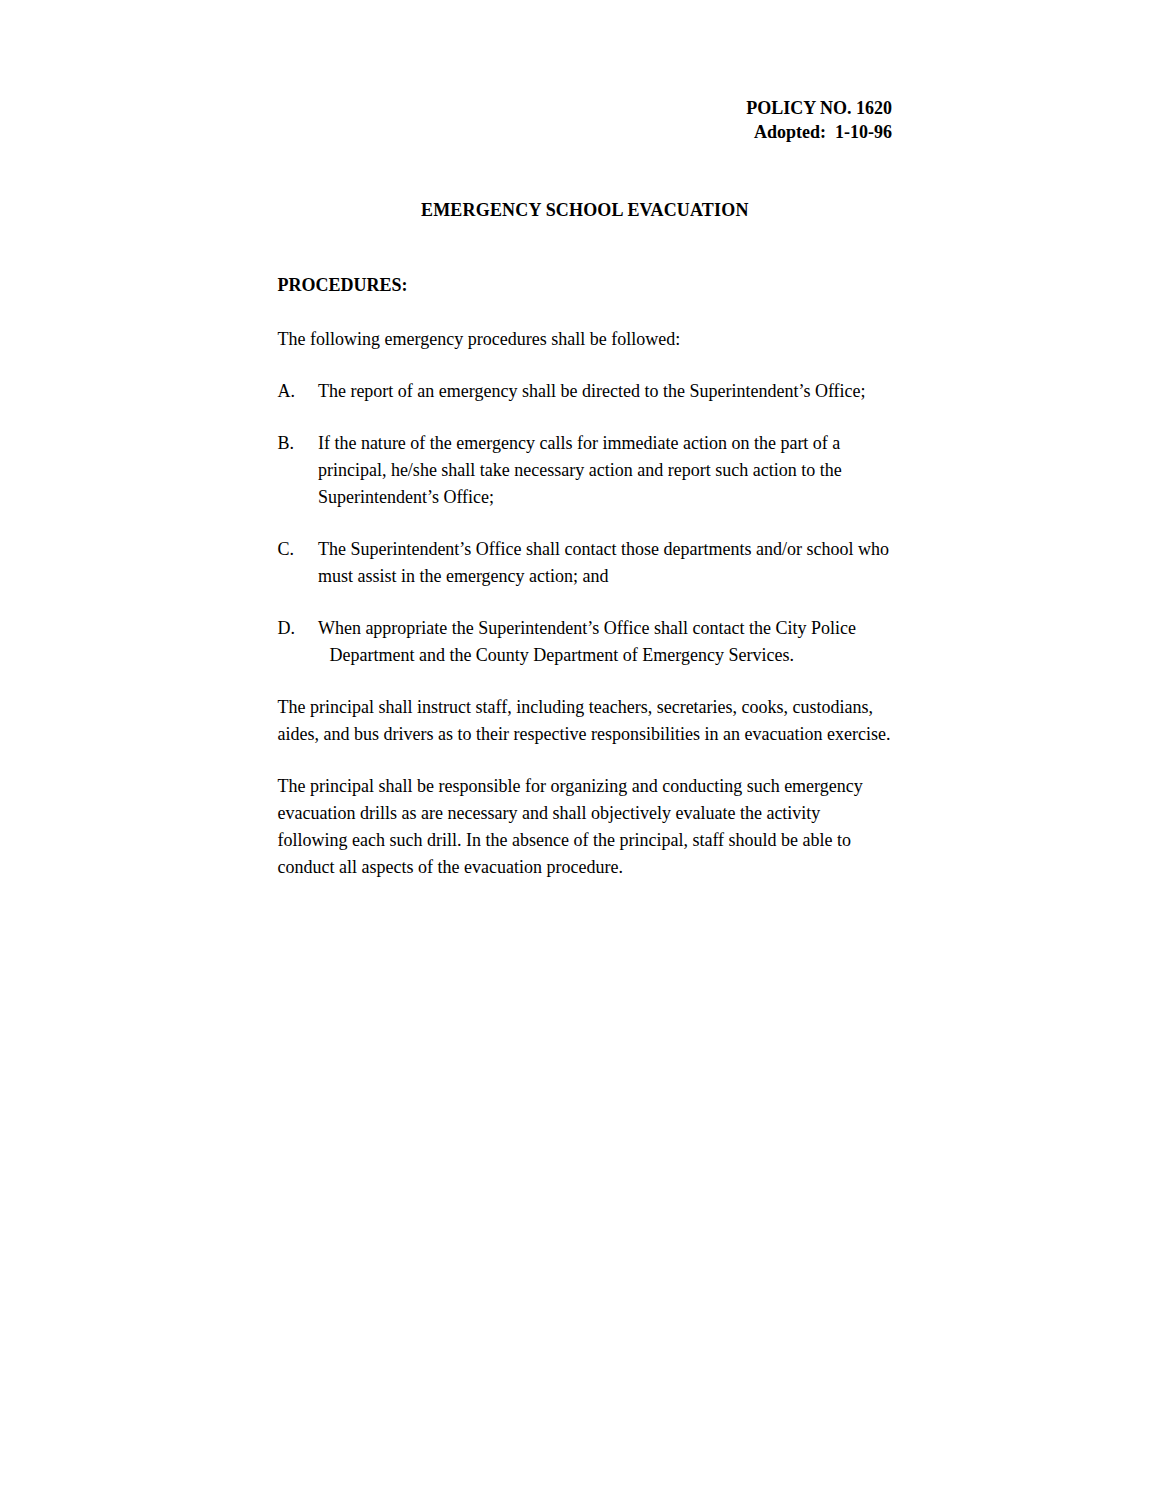POLICY NO. 1620 Adopted: 1-10-96
EMERGENCY SCHOOL EVACUATION
PROCEDURES:
The following emergency procedures shall be followed:
A. The report of an emergency shall be directed to the Superintendent’s Office;
B. If the nature of the emergency calls for immediate action on the part of a principal, he/she shall take necessary action and report such action to the Superintendent’s Office;
C. The Superintendent’s Office shall contact those departments and/or school who must assist in the emergency action; and
D. When appropriate the Superintendent’s Office shall contact the City Police Department and the County Department of Emergency Services.
The principal shall instruct staff, including teachers, secretaries, cooks, custodians, aides, and bus drivers as to their respective responsibilities in an evacuation exercise.
The principal shall be responsible for organizing and conducting such emergency evacuation drills as are necessary and shall objectively evaluate the activity following each such drill. In the absence of the principal, staff should be able to conduct all aspects of the evacuation procedure.